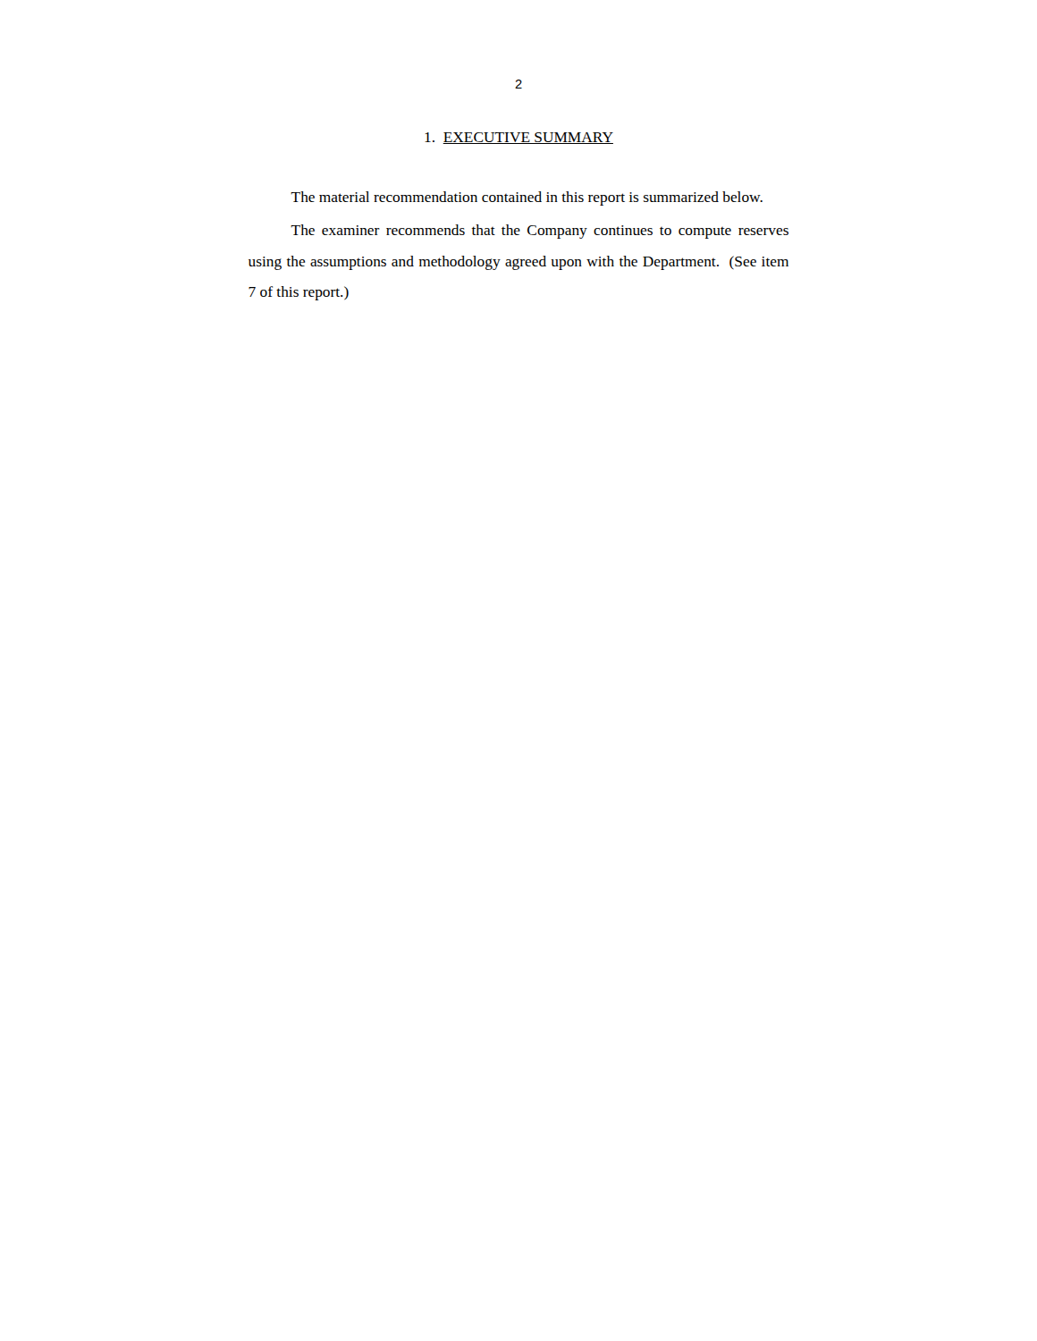2
1. EXECUTIVE SUMMARY
The material recommendation contained in this report is summarized below.
The examiner recommends that the Company continues to compute reserves using the assumptions and methodology agreed upon with the Department. (See item 7 of this report.)